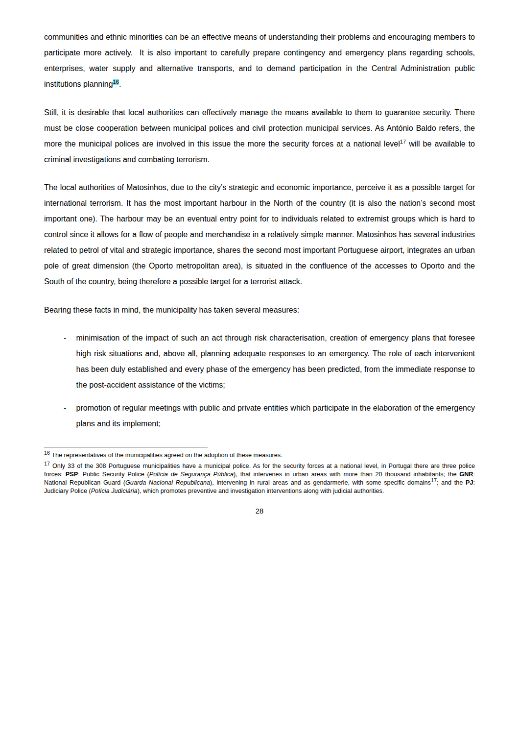communities and ethnic minorities can be an effective means of understanding their problems and encouraging members to participate more actively. It is also important to carefully prepare contingency and emergency plans regarding schools, enterprises, water supply and alternative transports, and to demand participation in the Central Administration public institutions planning16.
Still, it is desirable that local authorities can effectively manage the means available to them to guarantee security. There must be close cooperation between municipal polices and civil protection municipal services. As António Baldo refers, the more the municipal polices are involved in this issue the more the security forces at a national level17 will be available to criminal investigations and combating terrorism.
The local authorities of Matosinhos, due to the city’s strategic and economic importance, perceive it as a possible target for international terrorism. It has the most important harbour in the North of the country (it is also the nation’s second most important one). The harbour may be an eventual entry point for to individuals related to extremist groups which is hard to control since it allows for a flow of people and merchandise in a relatively simple manner. Matosinhos has several industries related to petrol of vital and strategic importance, shares the second most important Portuguese airport, integrates an urban pole of great dimension (the Oporto metropolitan area), is situated in the confluence of the accesses to Oporto and the South of the country, being therefore a possible target for a terrorist attack.
Bearing these facts in mind, the municipality has taken several measures:
minimisation of the impact of such an act through risk characterisation, creation of emergency plans that foresee high risk situations and, above all, planning adequate responses to an emergency. The role of each intervenient has been duly established and every phase of the emergency has been predicted, from the immediate response to the post-accident assistance of the victims;
promotion of regular meetings with public and private entities which participate in the elaboration of the emergency plans and its implement;
16 The representatives of the municipalities agreed on the adoption of these measures.
17 Only 33 of the 308 Portuguese municipalities have a municipal police. As for the security forces at a national level, in Portugal there are three police forces: PSP: Public Security Police (Polícia de Segurança Pública), that intervenes in urban areas with more than 20 thousand inhabitants; the GNR: National Republican Guard (Guarda Nacional Republicana), intervening in rural areas and as gendarmerie, with some specific domains17; and the PJ: Judiciary Police (Polícia Judiciária), which promotes preventive and investigation interventions along with judicial authorities.
28